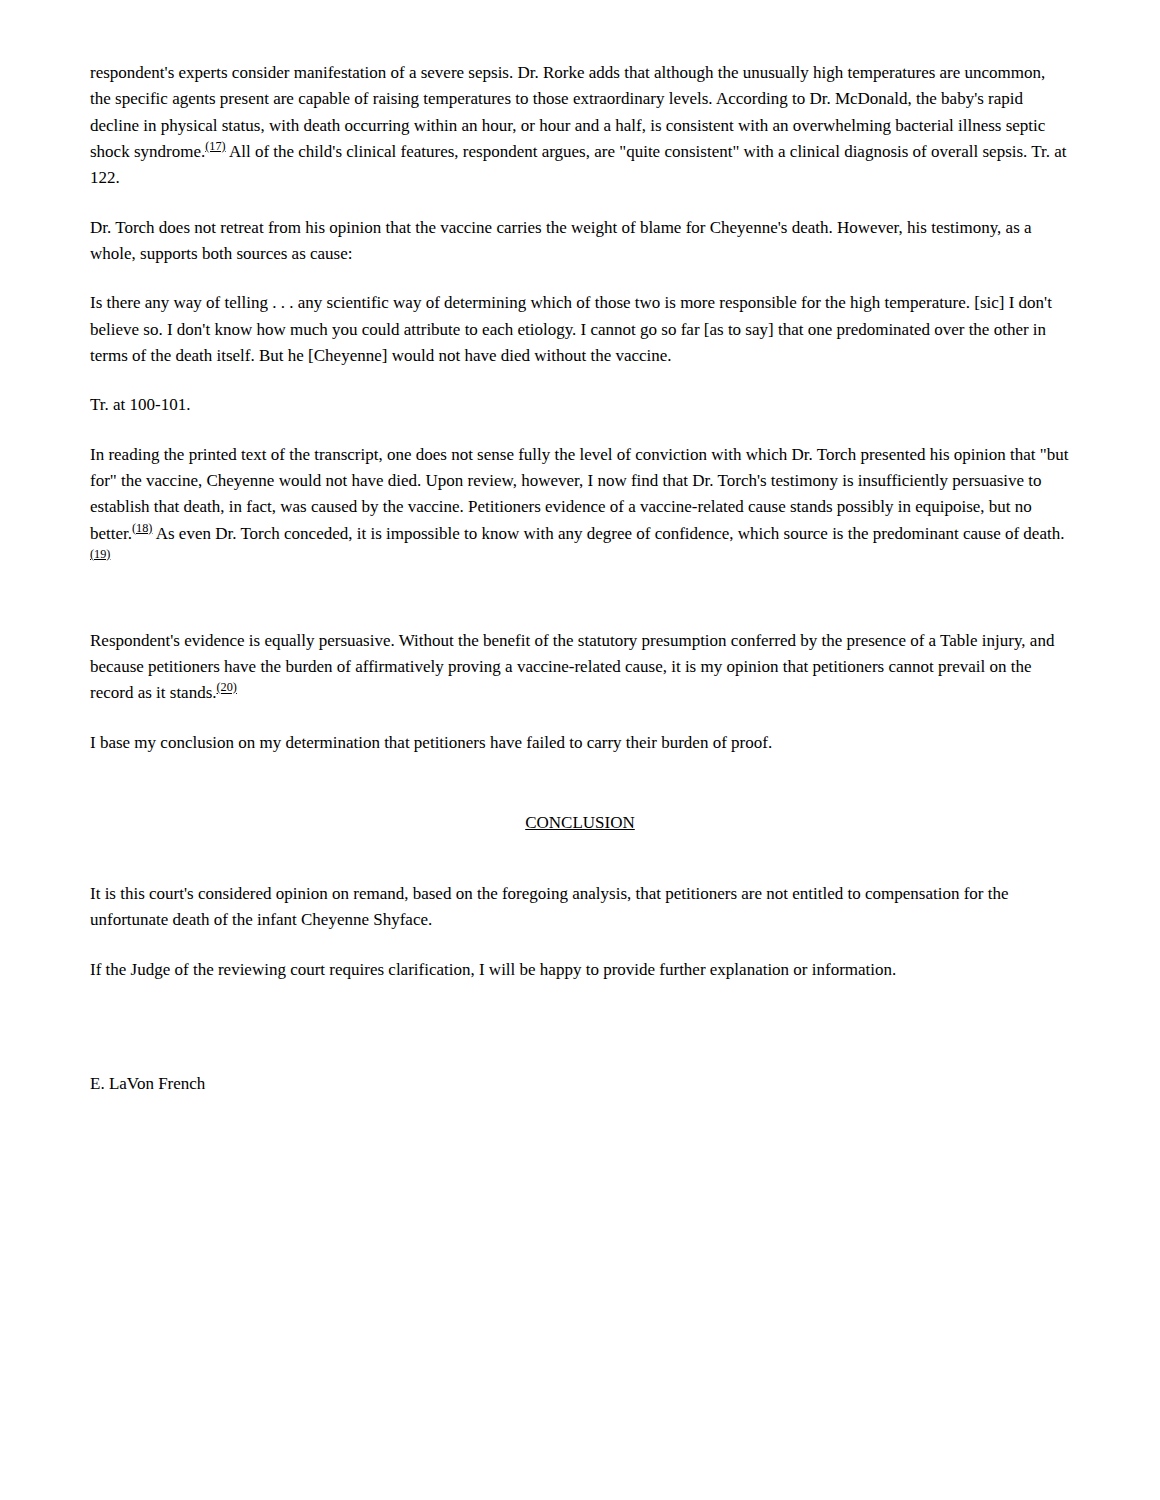respondent's experts consider manifestation of a severe sepsis. Dr. Rorke adds that although the unusually high temperatures are uncommon, the specific agents present are capable of raising temperatures to those extraordinary levels. According to Dr. McDonald, the baby's rapid decline in physical status, with death occurring within an hour, or hour and a half, is consistent with an overwhelming bacterial illness septic shock syndrome.(17) All of the child's clinical features, respondent argues, are "quite consistent" with a clinical diagnosis of overall sepsis. Tr. at 122.
Dr. Torch does not retreat from his opinion that the vaccine carries the weight of blame for Cheyenne's death. However, his testimony, as a whole, supports both sources as cause:
Is there any way of telling . . . any scientific way of determining which of those two is more responsible for the high temperature. [sic] I don't believe so. I don't know how much you could attribute to each etiology. I cannot go so far [as to say] that one predominated over the other in terms of the death itself. But he [Cheyenne] would not have died without the vaccine.
Tr. at 100-101.
In reading the printed text of the transcript, one does not sense fully the level of conviction with which Dr. Torch presented his opinion that "but for" the vaccine, Cheyenne would not have died. Upon review, however, I now find that Dr. Torch's testimony is insufficiently persuasive to establish that death, in fact, was caused by the vaccine. Petitioners evidence of a vaccine-related cause stands possibly in equipoise, but no better.(18) As even Dr. Torch conceded, it is impossible to know with any degree of confidence, which source is the predominant cause of death.(19)
Respondent's evidence is equally persuasive. Without the benefit of the statutory presumption conferred by the presence of a Table injury, and because petitioners have the burden of affirmatively proving a vaccine-related cause, it is my opinion that petitioners cannot prevail on the record as it stands.(20)
I base my conclusion on my determination that petitioners have failed to carry their burden of proof.
CONCLUSION
It is this court's considered opinion on remand, based on the foregoing analysis, that petitioners are not entitled to compensation for the unfortunate death of the infant Cheyenne Shyface.
If the Judge of the reviewing court requires clarification, I will be happy to provide further explanation or information.
E. LaVon French